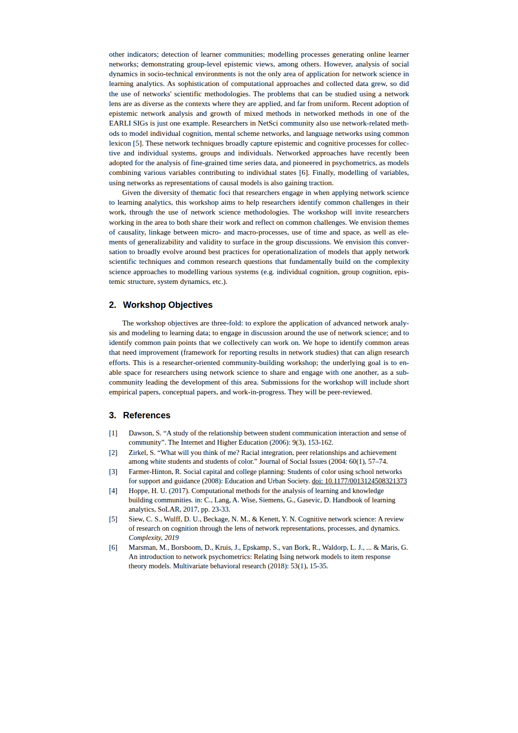other indicators; detection of learner communities; modelling processes generating online learner networks; demonstrating group-level epistemic views, among others. However, analysis of social dynamics in socio-technical environments is not the only area of application for network science in learning analytics. As sophistication of computational approaches and collected data grew, so did the use of networks' scientific methodologies. The problems that can be studied using a network lens are as diverse as the contexts where they are applied, and far from uniform. Recent adoption of epistemic network analysis and growth of mixed methods in networked methods in one of the EARLI SIGs is just one example. Researchers in NetSci community also use network-related methods to model individual cognition, mental scheme networks, and language networks using common lexicon [5]. These network techniques broadly capture epistemic and cognitive processes for collective and individual systems, groups and individuals. Networked approaches have recently been adopted for the analysis of fine-grained time series data, and pioneered in psychometrics, as models combining various variables contributing to individual states [6]. Finally, modelling of variables, using networks as representations of causal models is also gaining traction.
Given the diversity of thematic foci that researchers engage in when applying network science to learning analytics, this workshop aims to help researchers identify common challenges in their work, through the use of network science methodologies. The workshop will invite researchers working in the area to both share their work and reflect on common challenges. We envision themes of causality, linkage between micro- and macro-processes, use of time and space, as well as elements of generalizability and validity to surface in the group discussions. We envision this conversation to broadly evolve around best practices for operationalization of models that apply network scientific techniques and common research questions that fundamentally build on the complexity science approaches to modelling various systems (e.g. individual cognition, group cognition, epistemic structure, system dynamics, etc.).
2. Workshop Objectives
The workshop objectives are three-fold: to explore the application of advanced network analysis and modeling to learning data; to engage in discussion around the use of network science; and to identify common pain points that we collectively can work on. We hope to identify common areas that need improvement (framework for reporting results in network studies) that can align research efforts. This is a researcher-oriented community-building workshop; the underlying goal is to enable space for researchers using network science to share and engage with one another, as a sub-community leading the development of this area. Submissions for the workshop will include short empirical papers, conceptual papers, and work-in-progress. They will be peer-reviewed.
3. References
[1] Dawson, S. “A study of the relationship between student communication interaction and sense of community”. The Internet and Higher Education (2006): 9(3), 153-162.
[2] Zirkel, S. “What will you think of me? Racial integration, peer relationships and achievement among white students and students of color.” Journal of Social Issues (2004: 60(1), 57–74.
[3] Farmer-Hinton, R. Social capital and college planning: Students of color using school networks for support and guidance (2008): Education and Urban Society. doi: 10.1177/0013124508321373
[4] Hoppe, H. U. (2017). Computational methods for the analysis of learning and knowledge building communities. in: C., Lang, A. Wise, Siemens, G., Gasevic, D. Handbook of learning analytics, SoLAR, 2017, pp. 23-33.
[5] Siew, C. S., Wulff, D. U., Beckage, N. M., & Kenett, Y. N. Cognitive network science: A review of research on cognition through the lens of network representations, processes, and dynamics. Complexity, 2019
[6] Marsman, M., Borsboom, D., Kruis, J., Epskamp, S., van Bork, R., Waldorp, L. J., ... & Maris, G. An introduction to network psychometrics: Relating Ising network models to item response theory models. Multivariate behavioral research (2018): 53(1), 15-35.